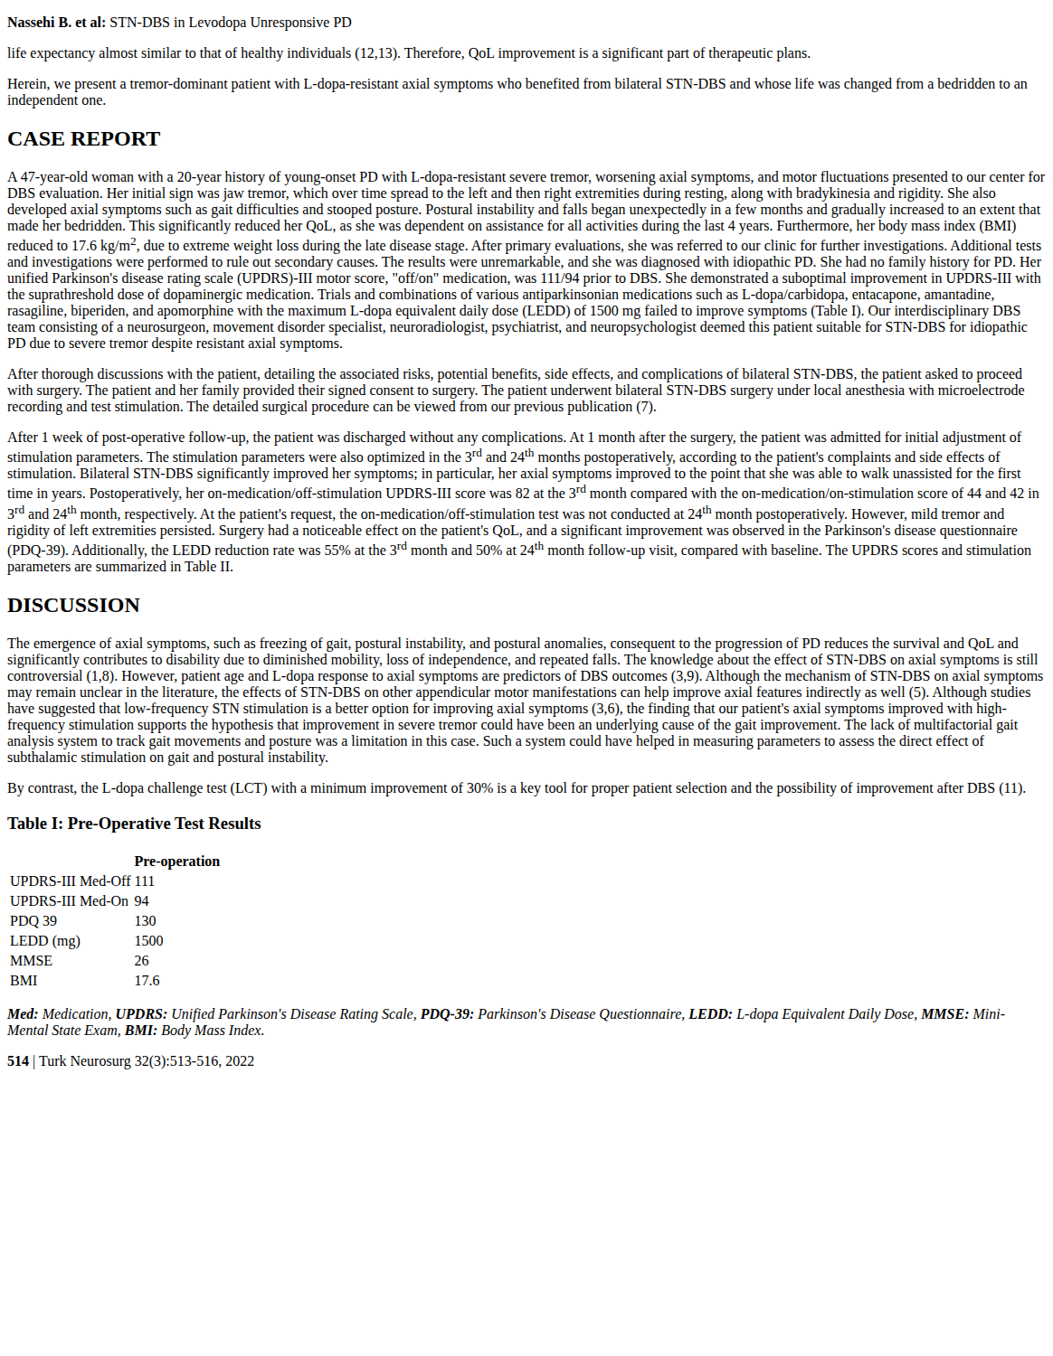Nassehi B. et al: STN-DBS in Levodopa Unresponsive PD
life expectancy almost similar to that of healthy individuals (12,13). Therefore, QoL improvement is a significant part of therapeutic plans.
Herein, we present a tremor-dominant patient with L-dopa-resistant axial symptoms who benefited from bilateral STN-DBS and whose life was changed from a bedridden to an independent one.
CASE REPORT
A 47-year-old woman with a 20-year history of young-onset PD with L-dopa-resistant severe tremor, worsening axial symptoms, and motor fluctuations presented to our center for DBS evaluation. Her initial sign was jaw tremor, which over time spread to the left and then right extremities during resting, along with bradykinesia and rigidity. She also developed axial symptoms such as gait difficulties and stooped posture. Postural instability and falls began unexpectedly in a few months and gradually increased to an extent that made her bedridden. This significantly reduced her QoL, as she was dependent on assistance for all activities during the last 4 years. Furthermore, her body mass index (BMI) reduced to 17.6 kg/m2, due to extreme weight loss during the late disease stage. After primary evaluations, she was referred to our clinic for further investigations. Additional tests and investigations were performed to rule out secondary causes. The results were unremarkable, and she was diagnosed with idiopathic PD. She had no family history for PD. Her unified Parkinson's disease rating scale (UPDRS)-III motor score, "off/on" medication, was 111/94 prior to DBS. She demonstrated a suboptimal improvement in UPDRS-III with the suprathreshold dose of dopaminergic medication. Trials and combinations of various antiparkinsonian medications such as L-dopa/carbidopa, entacapone, amantadine, rasagiline, biperiden, and apomorphine with the maximum L-dopa equivalent daily dose (LEDD) of 1500 mg failed to improve symptoms (Table I). Our interdisciplinary DBS team consisting of a neurosurgeon, movement disorder specialist, neuroradiologist, psychiatrist, and neuropsychologist deemed this patient suitable for STN-DBS for idiopathic PD due to severe tremor despite resistant axial symptoms.
After thorough discussions with the patient, detailing the associated risks, potential benefits, side effects, and complications of bilateral STN-DBS, the patient asked to proceed with surgery. The patient and her family provided their signed consent to surgery. The patient underwent bilateral STN-DBS surgery under local anesthesia with microelectrode recording and test stimulation. The detailed surgical procedure can be viewed from our previous publication (7).
After 1 week of post-operative follow-up, the patient was discharged without any complications. At 1 month after the surgery, the patient was admitted for initial adjustment of stimulation parameters. The stimulation parameters were also optimized in the 3rd and 24th months postoperatively, according to the patient's complaints and side effects of stimulation. Bilateral STN-DBS significantly improved her symptoms; in particular, her axial symptoms improved to the point that she was able to walk unassisted for the first time in years. Postoperatively, her on-medication/off-stimulation UPDRS-III score was 82 at the 3rd month compared with the on-medication/on-stimulation score of 44 and 42 in 3rd and 24th month, respectively. At the patient's request, the on-medication/off-stimulation test was not conducted at 24th month postoperatively. However, mild tremor and rigidity of left extremities persisted. Surgery had a noticeable effect on the patient's QoL, and a significant improvement was observed in the Parkinson's disease questionnaire (PDQ-39). Additionally, the LEDD reduction rate was 55% at the 3rd month and 50% at 24th month follow-up visit, compared with baseline. The UPDRS scores and stimulation parameters are summarized in Table II.
DISCUSSION
The emergence of axial symptoms, such as freezing of gait, postural instability, and postural anomalies, consequent to the progression of PD reduces the survival and QoL and significantly contributes to disability due to diminished mobility, loss of independence, and repeated falls. The knowledge about the effect of STN-DBS on axial symptoms is still controversial (1,8). However, patient age and L-dopa response to axial symptoms are predictors of DBS outcomes (3,9). Although the mechanism of STN-DBS on axial symptoms may remain unclear in the literature, the effects of STN-DBS on other appendicular motor manifestations can help improve axial features indirectly as well (5). Although studies have suggested that low-frequency STN stimulation is a better option for improving axial symptoms (3,6), the finding that our patient's axial symptoms improved with high-frequency stimulation supports the hypothesis that improvement in severe tremor could have been an underlying cause of the gait improvement. The lack of multifactorial gait analysis system to track gait movements and posture was a limitation in this case. Such a system could have helped in measuring parameters to assess the direct effect of subthalamic stimulation on gait and postural instability.
By contrast, the L-dopa challenge test (LCT) with a minimum improvement of 30% is a key tool for proper patient selection and the possibility of improvement after DBS (11).
Table I: Pre-Operative Test Results
| | Pre-operation |
| --- | --- |
| UPDRS-III Med-Off | 111 |
| UPDRS-III Med-On | 94 |
| PDQ 39 | 130 |
| LEDD (mg) | 1500 |
| MMSE | 26 |
| BMI | 17.6 |
Med: Medication, UPDRS: Unified Parkinson's Disease Rating Scale, PDQ-39: Parkinson's Disease Questionnaire, LEDD: L-dopa Equivalent Daily Dose, MMSE: Mini-Mental State Exam, BMI: Body Mass Index.
514 | Turk Neurosurg 32(3):513-516, 2022